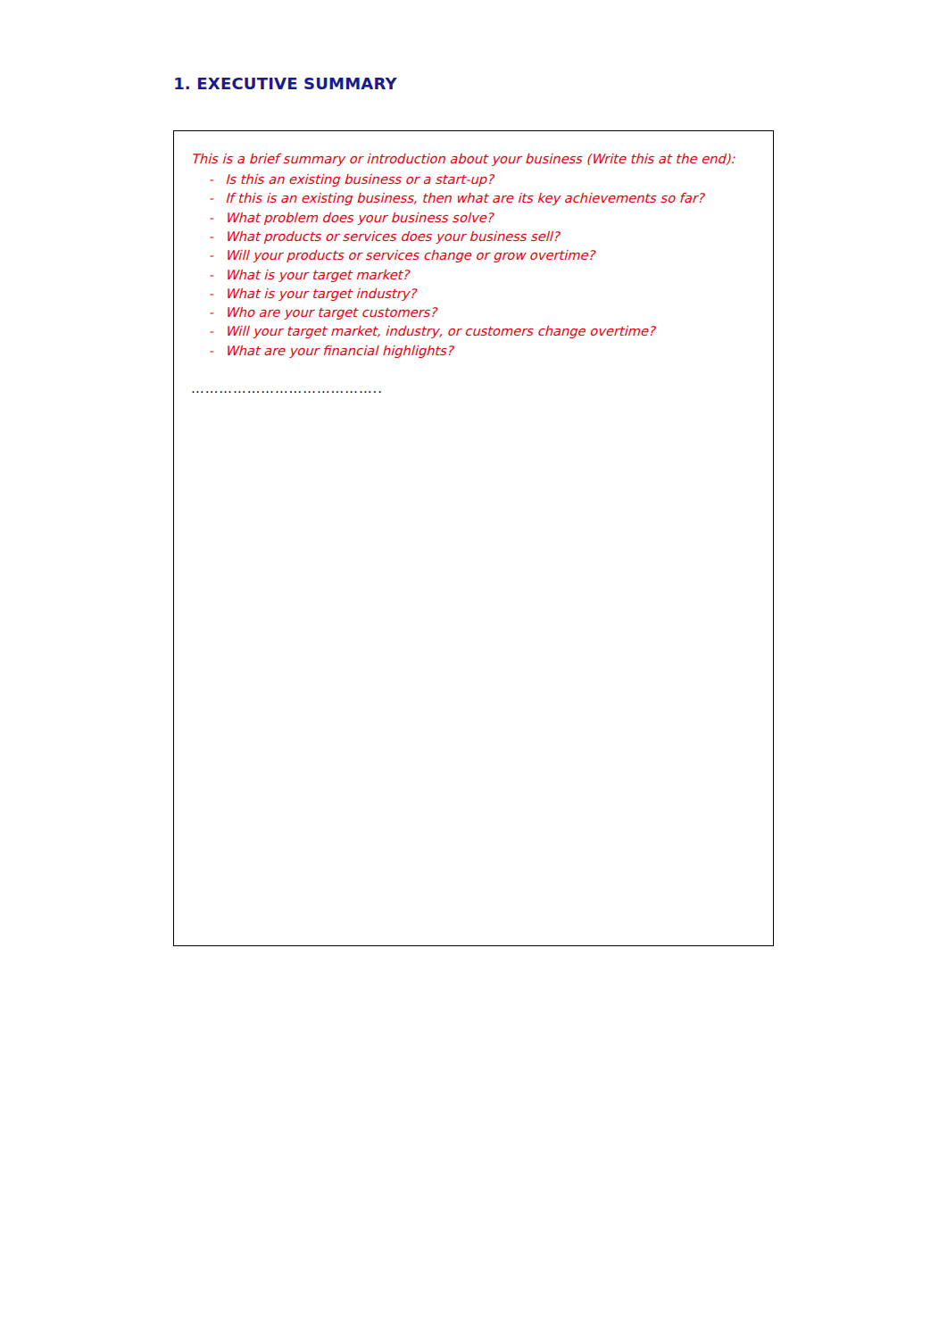1. EXECUTIVE SUMMARY
This is a brief summary or introduction about your business (Write this at the end):
Is this an existing business or a start-up?
If this is an existing business, then what are its key achievements so far?
What problem does your business solve?
What products or services does your business sell?
Will your products or services change or grow overtime?
What is your target market?
What is your target industry?
Who are your target customers?
Will your target market, industry, or customers change overtime?
What are your financial highlights?
…………………………………..